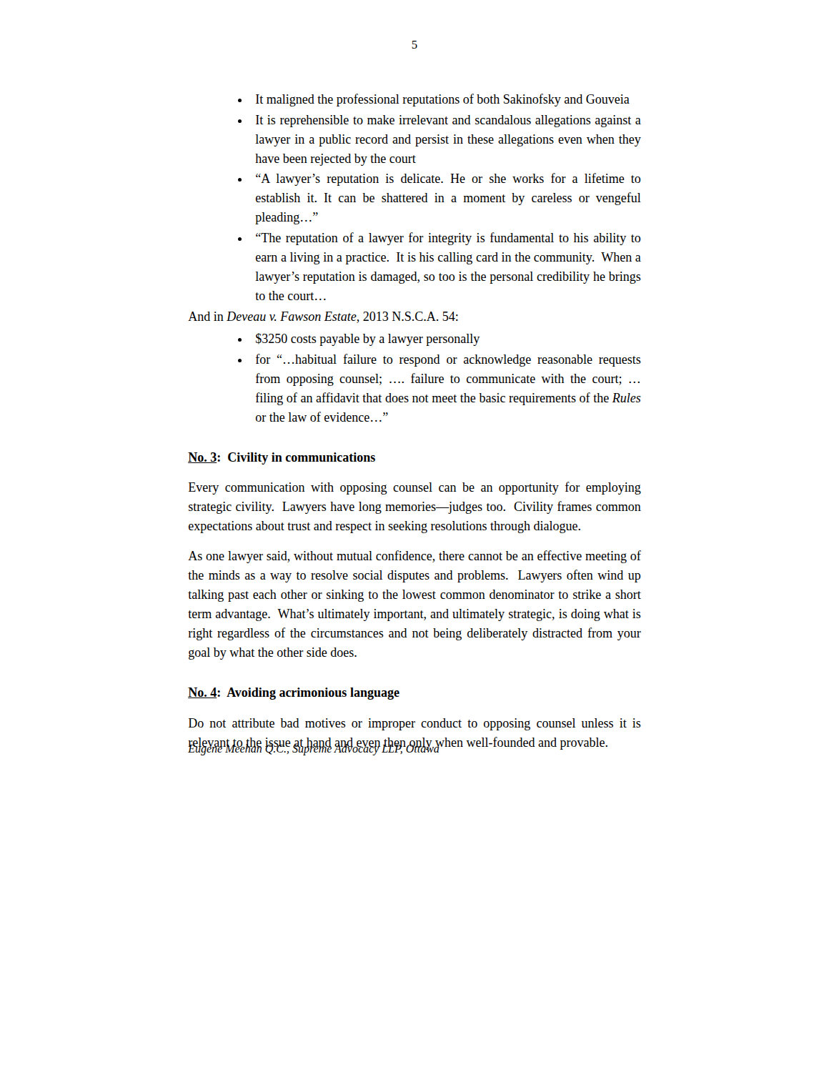5
It maligned the professional reputations of both Sakinofsky and Gouveia
It is reprehensible to make irrelevant and scandalous allegations against a lawyer in a public record and persist in these allegations even when they have been rejected by the court
“A lawyer’s reputation is delicate. He or she works for a lifetime to establish it. It can be shattered in a moment by careless or vengeful pleading…”
“The reputation of a lawyer for integrity is fundamental to his ability to earn a living in a practice. It is his calling card in the community. When a lawyer’s reputation is damaged, so too is the personal credibility he brings to the court…
And in Deveau v. Fawson Estate, 2013 N.S.C.A. 54:
$3250 costs payable by a lawyer personally
for “…habitual failure to respond or acknowledge reasonable requests from opposing counsel; …. failure to communicate with the court; … filing of an affidavit that does not meet the basic requirements of the Rules or the law of evidence…”
No. 3: Civility in communications
Every communication with opposing counsel can be an opportunity for employing strategic civility. Lawyers have long memories—judges too. Civility frames common expectations about trust and respect in seeking resolutions through dialogue.
As one lawyer said, without mutual confidence, there cannot be an effective meeting of the minds as a way to resolve social disputes and problems. Lawyers often wind up talking past each other or sinking to the lowest common denominator to strike a short term advantage. What’s ultimately important, and ultimately strategic, is doing what is right regardless of the circumstances and not being deliberately distracted from your goal by what the other side does.
No. 4: Avoiding acrimonious language
Do not attribute bad motives or improper conduct to opposing counsel unless it is relevant to the issue at hand and even then only when well-founded and provable.
Eugene Meehan Q.C., Supreme Advocacy LLP, Ottawa